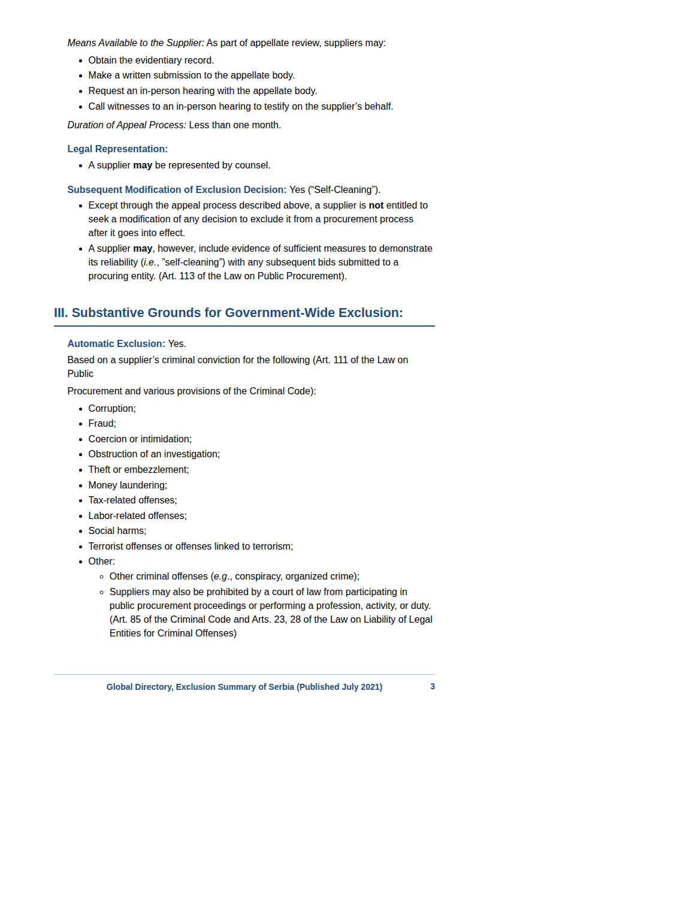Means Available to the Supplier: As part of appellate review, suppliers may:
Obtain the evidentiary record.
Make a written submission to the appellate body.
Request an in-person hearing with the appellate body.
Call witnesses to an in-person hearing to testify on the supplier’s behalf.
Duration of Appeal Process: Less than one month.
Legal Representation:
A supplier may be represented by counsel.
Subsequent Modification of Exclusion Decision: Yes (“Self-Cleaning”).
Except through the appeal process described above, a supplier is not entitled to seek a modification of any decision to exclude it from a procurement process after it goes into effect.
A supplier may, however, include evidence of sufficient measures to demonstrate its reliability (i.e., ”self-cleaning”) with any subsequent bids submitted to a procuring entity. (Art. 113 of the Law on Public Procurement).
III. Substantive Grounds for Government-Wide Exclusion:
Automatic Exclusion: Yes.
Based on a supplier’s criminal conviction for the following (Art. 111 of the Law on Public
Procurement and various provisions of the Criminal Code):
Corruption;
Fraud;
Coercion or intimidation;
Obstruction of an investigation;
Theft or embezzlement;
Money laundering;
Tax-related offenses;
Labor-related offenses;
Social harms;
Terrorist offenses or offenses linked to terrorism;
Other:
Other criminal offenses (e.g., conspiracy, organized crime);
Suppliers may also be prohibited by a court of law from participating in public procurement proceedings or performing a profession, activity, or duty. (Art. 85 of the Criminal Code and Arts. 23, 28 of the Law on Liability of Legal Entities for Criminal Offenses)
Global Directory, Exclusion Summary of Serbia (Published July 2021) 3